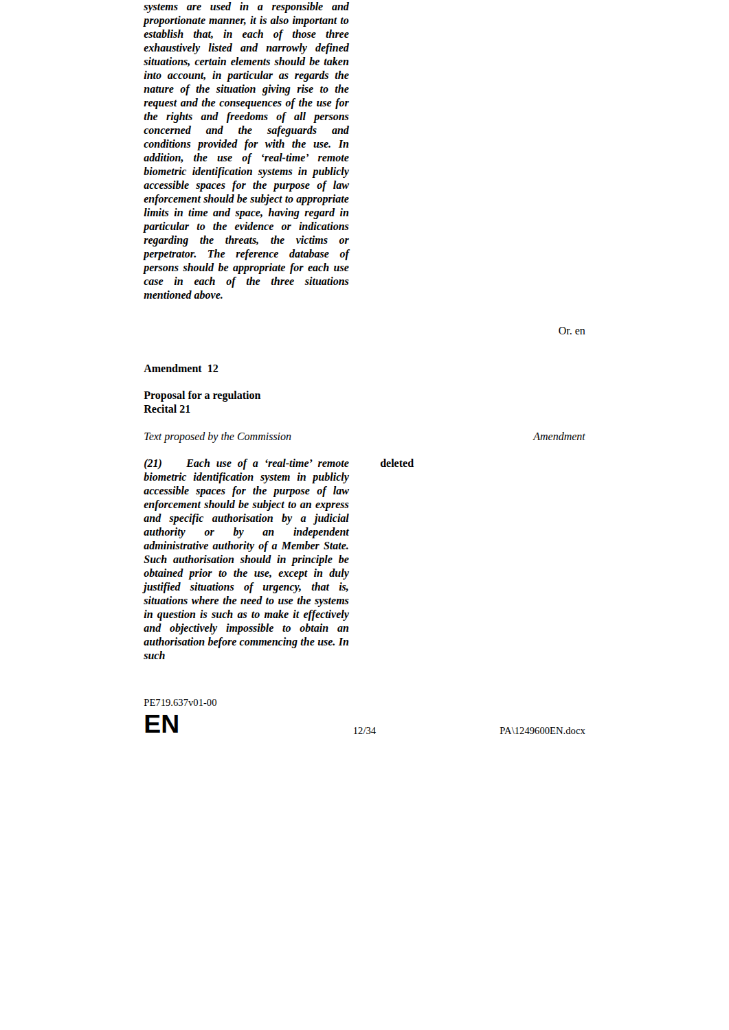systems are used in a responsible and proportionate manner, it is also important to establish that, in each of those three exhaustively listed and narrowly defined situations, certain elements should be taken into account, in particular as regards the nature of the situation giving rise to the request and the consequences of the use for the rights and freedoms of all persons concerned and the safeguards and conditions provided for with the use. In addition, the use of ‘real-time’ remote biometric identification systems in publicly accessible spaces for the purpose of law enforcement should be subject to appropriate limits in time and space, having regard in particular to the evidence or indications regarding the threats, the victims or perpetrator. The reference database of persons should be appropriate for each use case in each of the three situations mentioned above.
Or. en
Amendment 12
Proposal for a regulation
Recital 21
Text proposed by the Commission
Amendment
(21) Each use of a ‘real-time’ remote biometric identification system in publicly accessible spaces for the purpose of law enforcement should be subject to an express and specific authorisation by a judicial authority or by an independent administrative authority of a Member State. Such authorisation should in principle be obtained prior to the use, except in duly justified situations of urgency, that is, situations where the need to use the systems in question is such as to make it effectively and objectively impossible to obtain an authorisation before commencing the use. In such
deleted
PE719.637v01-00
EN
12/34
PA\1249600EN.docx